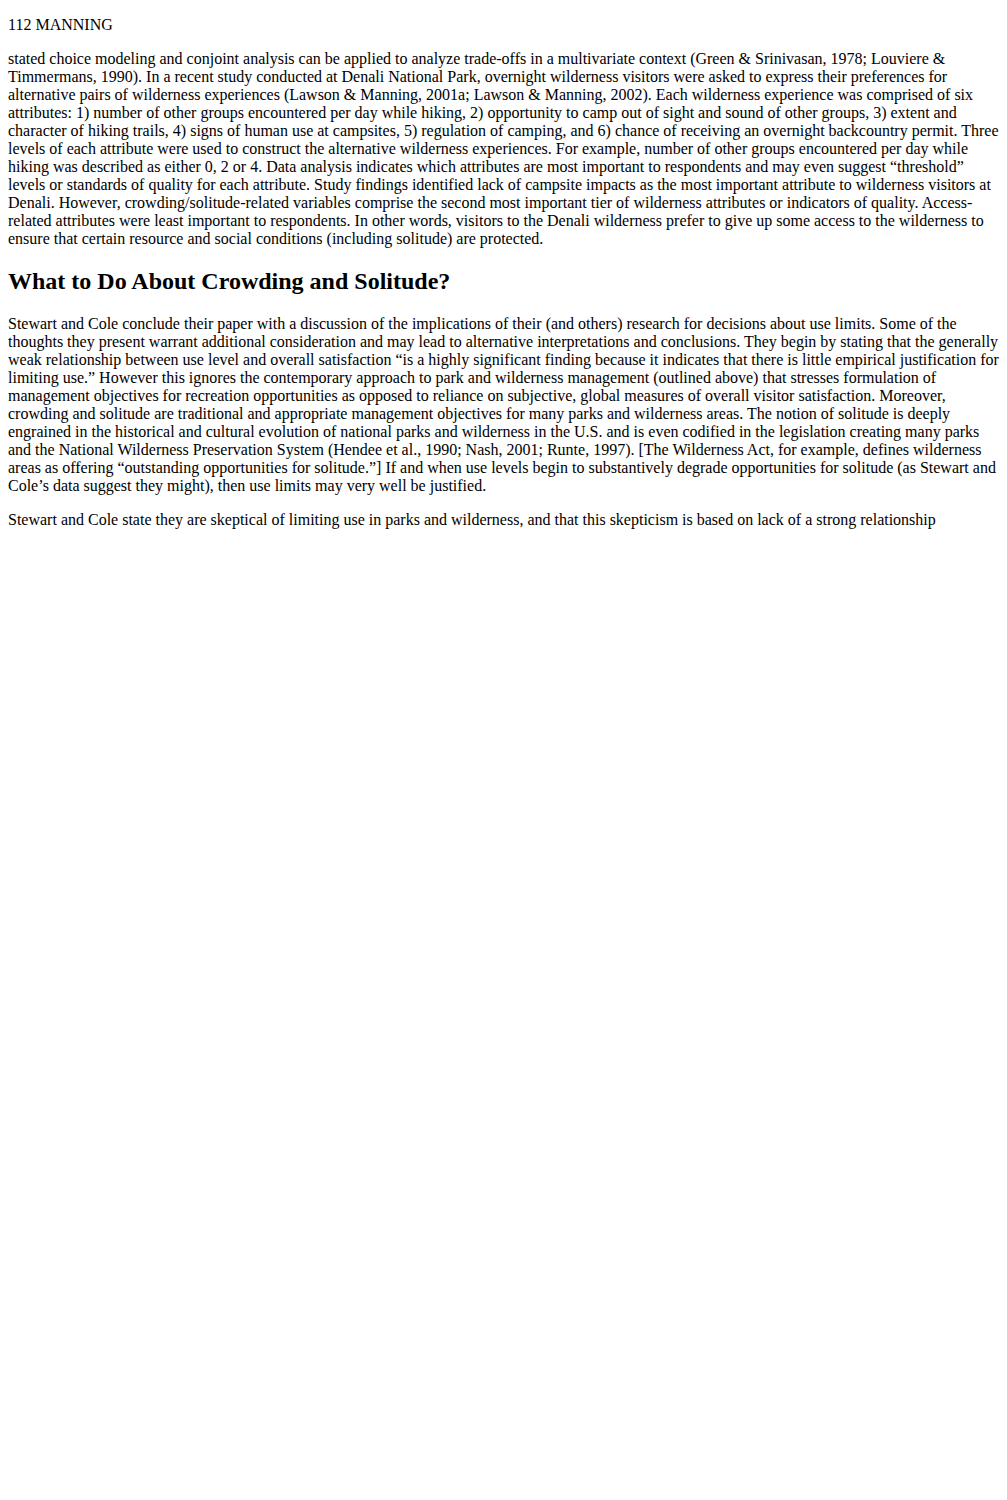112 MANNING
stated choice modeling and conjoint analysis can be applied to analyze trade-offs in a multivariate context (Green & Srinivasan, 1978; Louviere & Timmermans, 1990). In a recent study conducted at Denali National Park, overnight wilderness visitors were asked to express their preferences for alternative pairs of wilderness experiences (Lawson & Manning, 2001a; Lawson & Manning, 2002). Each wilderness experience was comprised of six attributes: 1) number of other groups encountered per day while hiking, 2) opportunity to camp out of sight and sound of other groups, 3) extent and character of hiking trails, 4) signs of human use at campsites, 5) regulation of camping, and 6) chance of receiving an overnight backcountry permit. Three levels of each attribute were used to construct the alternative wilderness experiences. For example, number of other groups encountered per day while hiking was described as either 0, 2 or 4. Data analysis indicates which attributes are most important to respondents and may even suggest “threshold” levels or standards of quality for each attribute. Study findings identified lack of campsite impacts as the most important attribute to wilderness visitors at Denali. However, crowding/solitude-related variables comprise the second most important tier of wilderness attributes or indicators of quality. Access-related attributes were least important to respondents. In other words, visitors to the Denali wilderness prefer to give up some access to the wilderness to ensure that certain resource and social conditions (including solitude) are protected.
What to Do About Crowding and Solitude?
Stewart and Cole conclude their paper with a discussion of the implications of their (and others) research for decisions about use limits. Some of the thoughts they present warrant additional consideration and may lead to alternative interpretations and conclusions. They begin by stating that the generally weak relationship between use level and overall satisfaction “is a highly significant finding because it indicates that there is little empirical justification for limiting use.” However this ignores the contemporary approach to park and wilderness management (outlined above) that stresses formulation of management objectives for recreation opportunities as opposed to reliance on subjective, global measures of overall visitor satisfaction. Moreover, crowding and solitude are traditional and appropriate management objectives for many parks and wilderness areas. The notion of solitude is deeply engrained in the historical and cultural evolution of national parks and wilderness in the U.S. and is even codified in the legislation creating many parks and the National Wilderness Preservation System (Hendee et al., 1990; Nash, 2001; Runte, 1997). [The Wilderness Act, for example, defines wilderness areas as offering “outstanding opportunities for solitude.”] If and when use levels begin to substantively degrade opportunities for solitude (as Stewart and Cole’s data suggest they might), then use limits may very well be justified.
Stewart and Cole state they are skeptical of limiting use in parks and wilderness, and that this skepticism is based on lack of a strong relationship